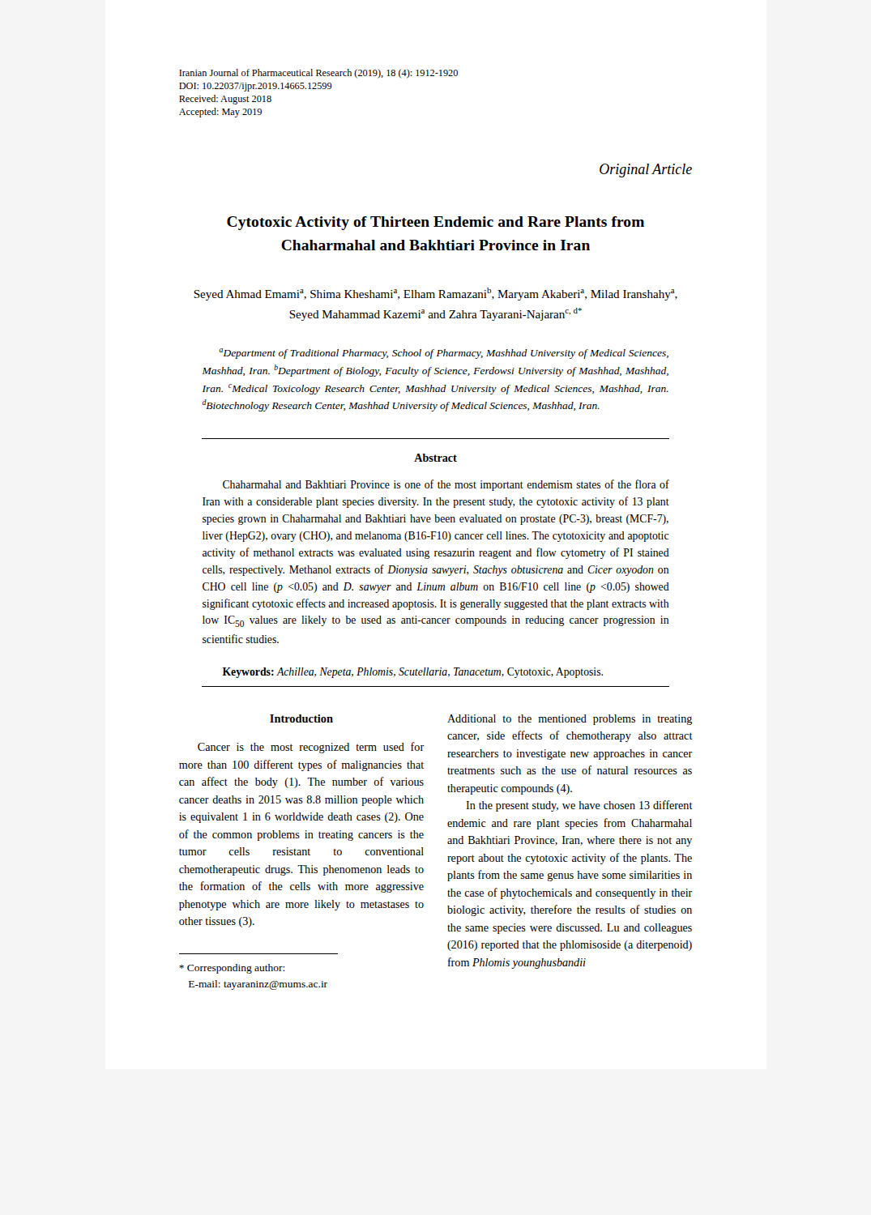Iranian Journal of Pharmaceutical Research (2019), 18 (4): 1912-1920
DOI: 10.22037/ijpr.2019.14665.12599
Received: August 2018
Accepted: May 2019
Original Article
Cytotoxic Activity of Thirteen Endemic and Rare Plants from
Chaharmahal and Bakhtiari Province in Iran
Seyed Ahmad Emamia, Shima Kheshamia, Elham Ramazanib, Maryam Akaberia, Milad Iranshahya,
Seyed Mahammad Kazemia and Zahra Tayarani-Najaranc, d*
aDepartment of Traditional Pharmacy, School of Pharmacy, Mashhad University of Medical Sciences, Mashhad, Iran. bDepartment of Biology, Faculty of Science, Ferdowsi University of Mashhad, Mashhad, Iran. cMedical Toxicology Research Center, Mashhad University of Medical Sciences, Mashhad, Iran. dBiotechnology Research Center, Mashhad University of Medical Sciences, Mashhad, Iran.
Abstract
Chaharmahal and Bakhtiari Province is one of the most important endemism states of the flora of Iran with a considerable plant species diversity. In the present study, the cytotoxic activity of 13 plant species grown in Chaharmahal and Bakhtiari have been evaluated on prostate (PC-3), breast (MCF-7), liver (HepG2), ovary (CHO), and melanoma (B16-F10) cancer cell lines. The cytotoxicity and apoptotic activity of methanol extracts was evaluated using resazurin reagent and flow cytometry of PI stained cells, respectively. Methanol extracts of Dionysia sawyeri, Stachys obtusicrena and Cicer oxyodon on CHO cell line (p <0.05) and D. sawyer and Linum album on B16/F10 cell line (p <0.05) showed significant cytotoxic effects and increased apoptosis. It is generally suggested that the plant extracts with low IC50 values are likely to be used as anti-cancer compounds in reducing cancer progression in scientific studies.
Keywords: Achillea, Nepeta, Phlomis, Scutellaria, Tanacetum, Cytotoxic, Apoptosis.
Introduction
Cancer is the most recognized term used for more than 100 different types of malignancies that can affect the body (1). The number of various cancer deaths in 2015 was 8.8 million people which is equivalent 1 in 6 worldwide death cases (2). One of the common problems in treating cancers is the tumor cells resistant to conventional chemotherapeutic drugs. This phenomenon leads to the formation of the cells with more aggressive phenotype which are more likely to metastases to other tissues (3).
* Corresponding author:
E-mail: tayaraninz@mums.ac.ir
Additional to the mentioned problems in treating cancer, side effects of chemotherapy also attract researchers to investigate new approaches in cancer treatments such as the use of natural resources as therapeutic compounds (4).
In the present study, we have chosen 13 different endemic and rare plant species from Chaharmahal and Bakhtiari Province, Iran, where there is not any report about the cytotoxic activity of the plants. The plants from the same genus have some similarities in the case of phytochemicals and consequently in their biologic activity, therefore the results of studies on the same species were discussed. Lu and colleagues (2016) reported that the phlomisoside (a diterpenoid) from Phlomis younghusbandii